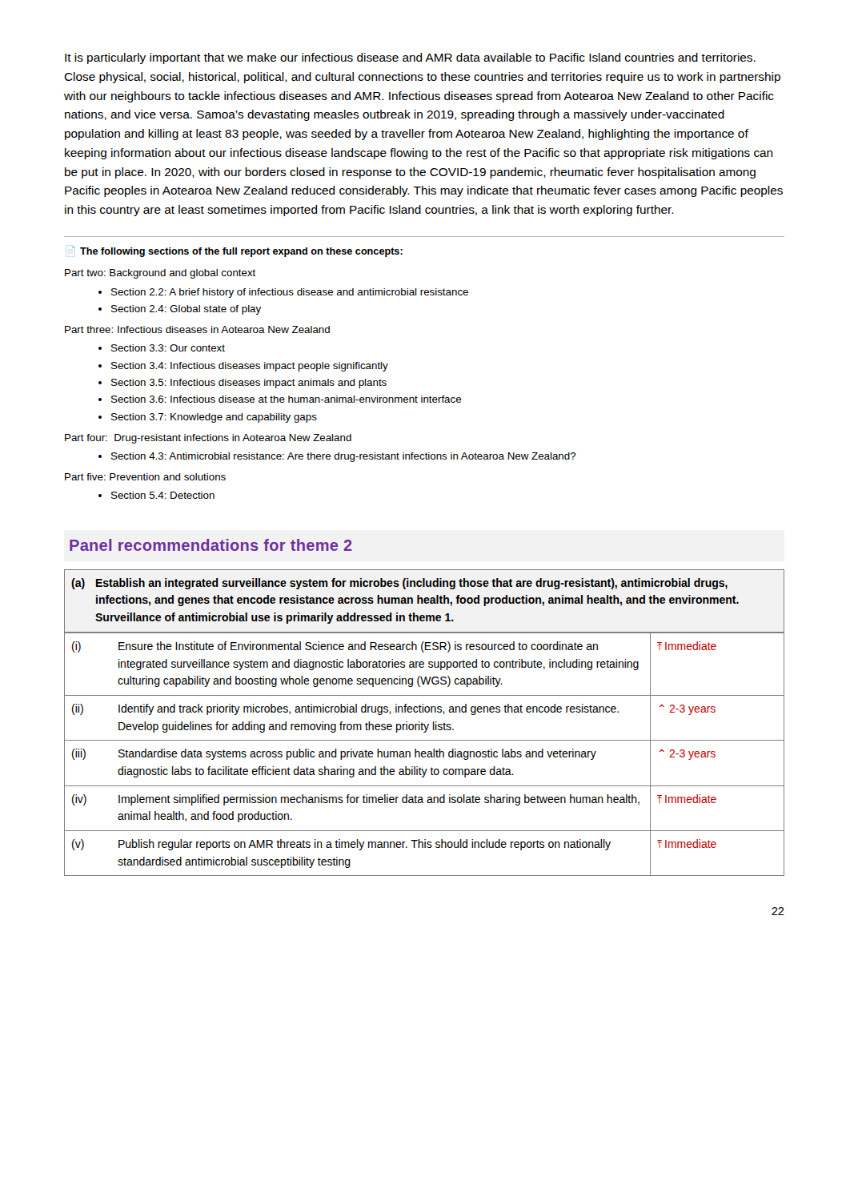It is particularly important that we make our infectious disease and AMR data available to Pacific Island countries and territories. Close physical, social, historical, political, and cultural connections to these countries and territories require us to work in partnership with our neighbours to tackle infectious diseases and AMR. Infectious diseases spread from Aotearoa New Zealand to other Pacific nations, and vice versa. Samoa’s devastating measles outbreak in 2019, spreading through a massively under-vaccinated population and killing at least 83 people, was seeded by a traveller from Aotearoa New Zealand, highlighting the importance of keeping information about our infectious disease landscape flowing to the rest of the Pacific so that appropriate risk mitigations can be put in place. In 2020, with our borders closed in response to the COVID-19 pandemic, rheumatic fever hospitalisation among Pacific peoples in Aotearoa New Zealand reduced considerably. This may indicate that rheumatic fever cases among Pacific peoples in this country are at least sometimes imported from Pacific Island countries, a link that is worth exploring further.
📄The following sections of the full report expand on these concepts:
Part two: Background and global context
Section 2.2: A brief history of infectious disease and antimicrobial resistance
Section 2.4: Global state of play
Part three: Infectious diseases in Aotearoa New Zealand
Section 3.3: Our context
Section 3.4: Infectious diseases impact people significantly
Section 3.5: Infectious diseases impact animals and plants
Section 3.6: Infectious disease at the human-animal-environment interface
Section 3.7: Knowledge and capability gaps
Part four: Drug-resistant infections in Aotearoa New Zealand
Section 4.3: Antimicrobial resistance: Are there drug-resistant infections in Aotearoa New Zealand?
Part five: Prevention and solutions
Section 5.4: Detection
Panel recommendations for theme 2
| (a) Establish an integrated surveillance system for microbes (including those that are drug-resistant), antimicrobial drugs, infections, and genes that encode resistance across human health, food production, animal health, and the environment. Surveillance of antimicrobial use is primarily addressed in theme 1. |
| (i) | Ensure the Institute of Environmental Science and Research (ESR) is resourced to coordinate an integrated surveillance system and diagnostic laboratories are supported to contribute, including retaining culturing capability and boosting whole genome sequencing (WGS) capability. | ⤒ Immediate |
| (ii) | Identify and track priority microbes, antimicrobial drugs, infections, and genes that encode resistance. Develop guidelines for adding and removing from these priority lists. | ⌃ 2-3 years |
| (iii) | Standardise data systems across public and private human health diagnostic labs and veterinary diagnostic labs to facilitate efficient data sharing and the ability to compare data. | ⌃ 2-3 years |
| (iv) | Implement simplified permission mechanisms for timelier data and isolate sharing between human health, animal health, and food production. | ⤒ Immediate |
| (v) | Publish regular reports on AMR threats in a timely manner. This should include reports on nationally standardised antimicrobial susceptibility testing | ⤒ Immediate |
22